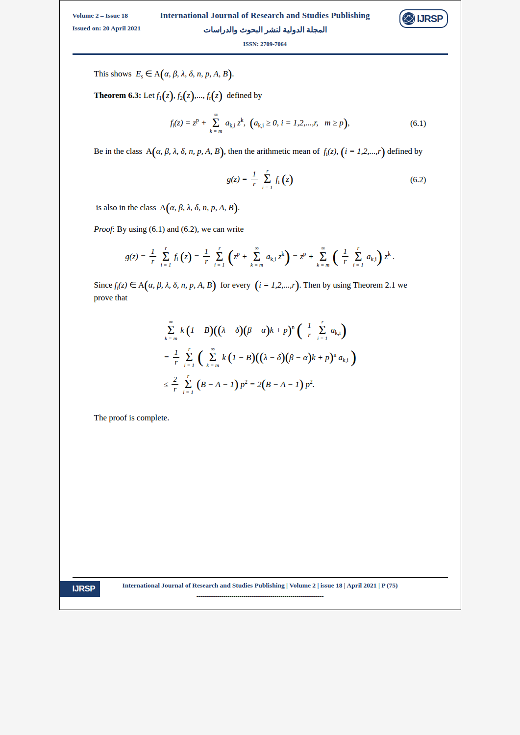Volume 2 – Issue 18
Issued on: 20 April 2021
International Journal of Research and Studies Publishing
المجلة الدولية لنشر البحوث والدراسات
ISSN: 2709-7064
IJRSP
This shows Es ∈ A(α, β, λ, δ, n, p, A, B).
Theorem 6.3: Let f1(z), f2(z),..., fr(z) defined by
fi(z) = zp + ∞Σk = m ak,i zk, (ak,i ≥ 0, i = 1,2,...,r, m ≥ p), (6.1)
Be in the class A(α, β, λ, δ, n, p, A, B), then the arithmetic mean of fi(z), (i = 1,2,...,r) defined by
g(z) = 1 r rΣi = 1 fi (z) (6.2)
is also in the class A(α, β, λ, δ, n, p, A, B).
Proof: By using (6.1) and (6.2), we can write
g(z) = 1 r rΣi = 1 fi (z) = 1 r rΣi = 1 (zp + ∞Σk = m ak,i zk) = zp + ∞Σk = m ( 1 r rΣi = 1 ak,i) zk .
Since fi(z) ∈ A(α, β, λ, δ, n, p, A, B) for every (i = 1,2,...,r). Then by using Theorem 2.1 we prove that
∞Σk = m k (1 − B)((λ − δ)(β − α) k + p)n ( 1 r rΣi = 1 ak,i)
= 1 r rΣi = 1 ( ∞Σk = m k (1 − B)((λ − δ)(β − α) k + p)n ak,i )
≤ 2 r rΣi = 1 (B − A − 1) p2 = 2(B − A − 1) p2.
The proof is complete.
IJRSP
International Journal of Research and Studies Publishing | Volume 2 | issue 18 | April 2021 | P (75)
-----------------------------------------------------------------